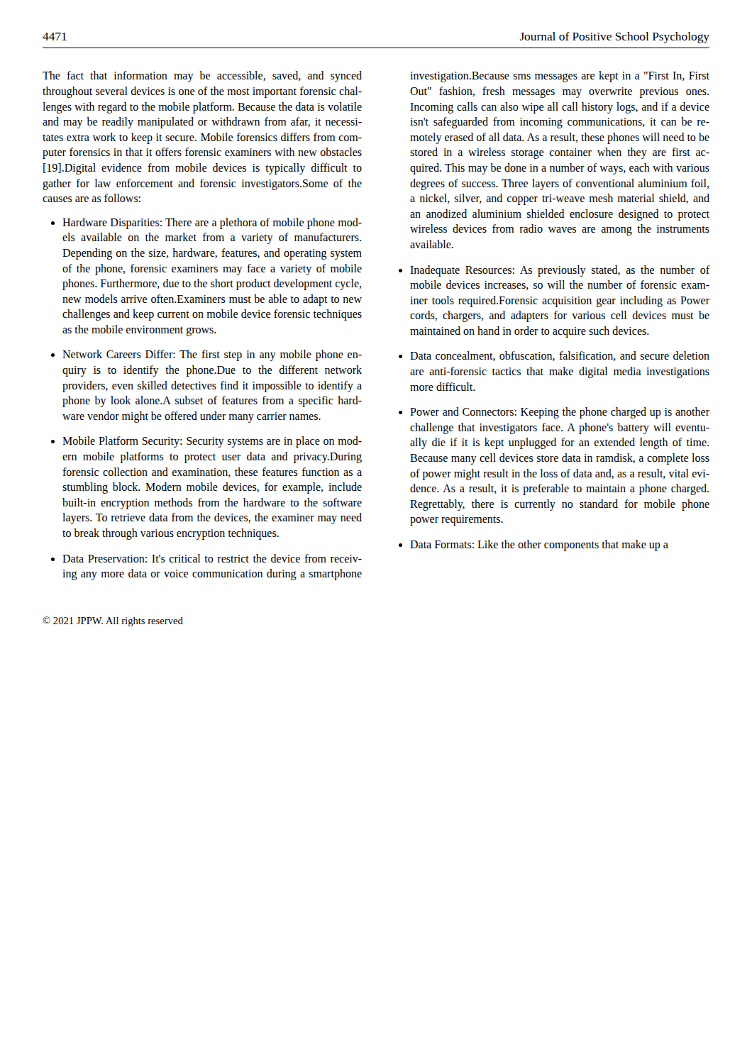4471 Journal of Positive School Psychology
The fact that information may be accessible, saved, and synced throughout several devices is one of the most important forensic challenges with regard to the mobile platform. Because the data is volatile and may be readily manipulated or withdrawn from afar, it necessitates extra work to keep it secure. Mobile forensics differs from computer forensics in that it offers forensic examiners with new obstacles [19].Digital evidence from mobile devices is typically difficult to gather for law enforcement and forensic investigators.Some of the causes are as follows:
Hardware Disparities: There are a plethora of mobile phone models available on the market from a variety of manufacturers. Depending on the size, hardware, features, and operating system of the phone, forensic examiners may face a variety of mobile phones. Furthermore, due to the short product development cycle, new models arrive often.Examiners must be able to adapt to new challenges and keep current on mobile device forensic techniques as the mobile environment grows.
Network Careers Differ: The first step in any mobile phone enquiry is to identify the phone.Due to the different network providers, even skilled detectives find it impossible to identify a phone by look alone.A subset of features from a specific hardware vendor might be offered under many carrier names.
Mobile Platform Security: Security systems are in place on modern mobile platforms to protect user data and privacy.During forensic collection and examination, these features function as a stumbling block. Modern mobile devices, for example, include built-in encryption methods from the hardware to the software layers. To retrieve data from the devices, the examiner may need to break through various encryption techniques.
Data Preservation: It's critical to restrict the device from receiving any more data or voice communication during a smartphone investigation.Because sms messages are kept in a "First In, First Out" fashion, fresh messages may overwrite previous ones. Incoming calls can also wipe all call history logs, and if a device isn't safeguarded from incoming communications, it can be remotely erased of all data. As a result, these phones will need to be stored in a wireless storage container when they are first acquired. This may be done in a number of ways, each with various degrees of success. Three layers of conventional aluminium foil, a nickel, silver, and copper tri-weave mesh material shield, and an anodized aluminium shielded enclosure designed to protect wireless devices from radio waves are among the instruments available.
Inadequate Resources: As previously stated, as the number of mobile devices increases, so will the number of forensic examiner tools required.Forensic acquisition gear including as Power cords, chargers, and adapters for various cell devices must be maintained on hand in order to acquire such devices.
Data concealment, obfuscation, falsification, and secure deletion are anti-forensic tactics that make digital media investigations more difficult.
Power and Connectors: Keeping the phone charged up is another challenge that investigators face. A phone's battery will eventually die if it is kept unplugged for an extended length of time. Because many cell devices store data in ramdisk, a complete loss of power might result in the loss of data and, as a result, vital evidence. As a result, it is preferable to maintain a phone charged. Regrettably, there is currently no standard for mobile phone power requirements.
Data Formats: Like the other components that make up a
© 2021 JPPW. All rights reserved